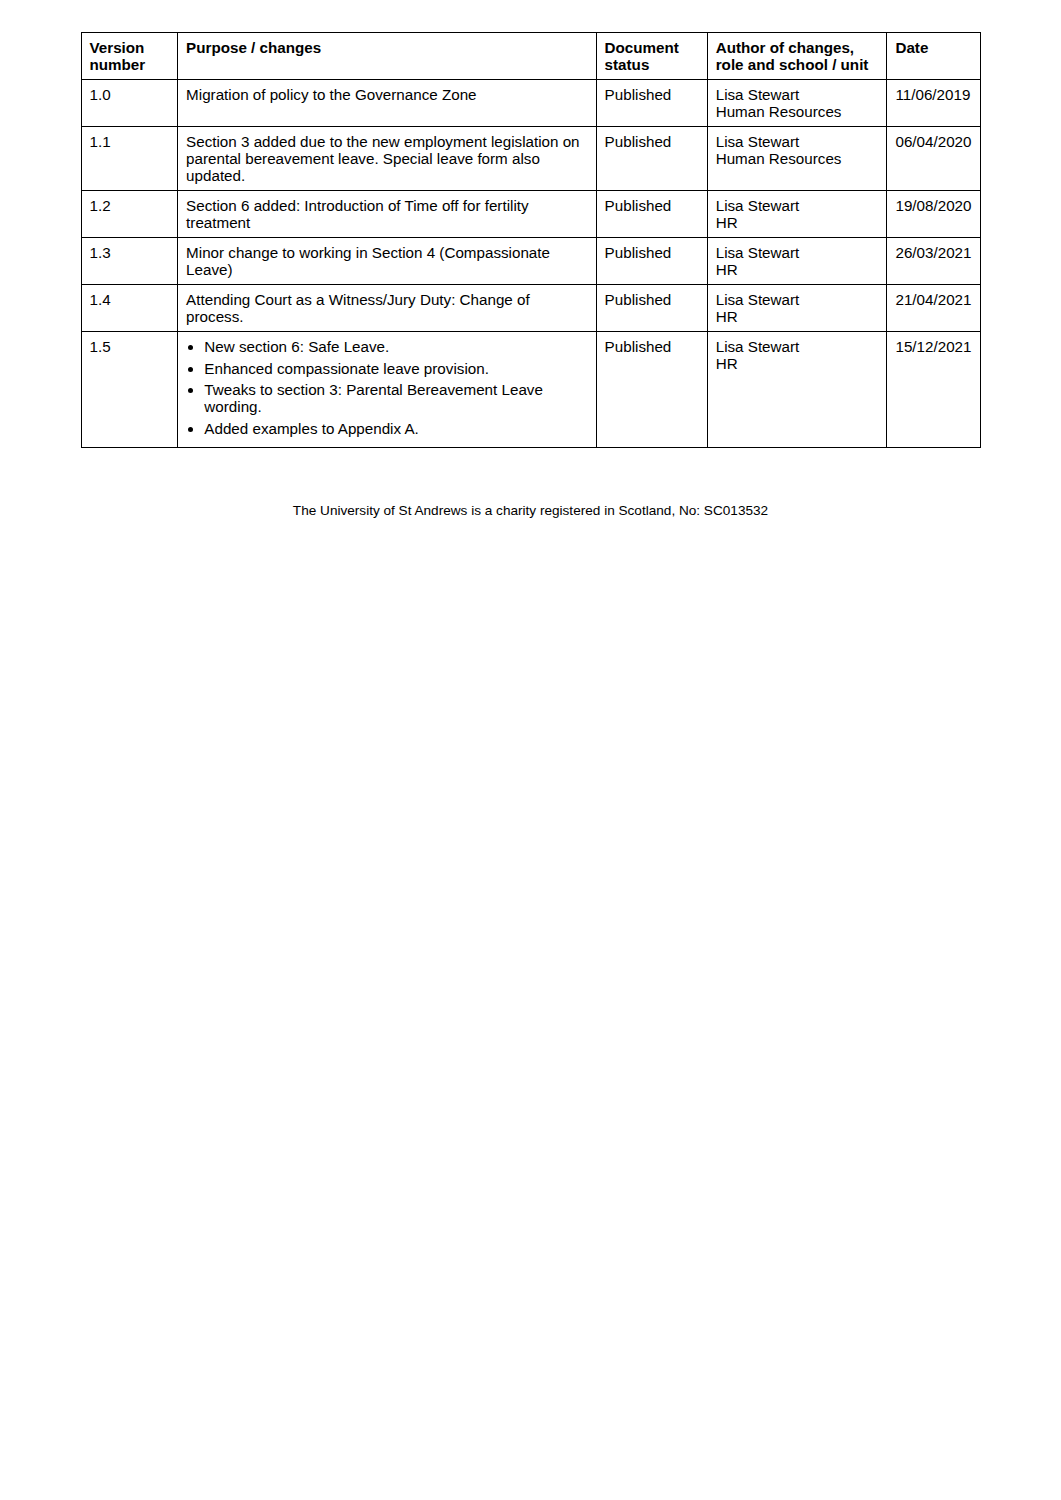Document version history
| Version number | Purpose / changes | Document status | Author of changes, role and school / unit | Date |
| --- | --- | --- | --- | --- |
| 1.0 | Migration of policy to the Governance Zone | Published | Lisa Stewart Human Resources | 11/06/2019 |
| 1.1 | Section 3 added due to the new employment legislation on parental bereavement leave. Special leave form also updated. | Published | Lisa Stewart Human Resources | 06/04/2020 |
| 1.2 | Section 6 added: Introduction of Time off for fertility treatment | Published | Lisa Stewart HR | 19/08/2020 |
| 1.3 | Minor change to working in Section 4 (Compassionate Leave) | Published | Lisa Stewart HR | 26/03/2021 |
| 1.4 | Attending Court as a Witness/Jury Duty: Change of process. | Published | Lisa Stewart HR | 21/04/2021 |
| 1.5 | New section 6: Safe Leave. Enhanced compassionate leave provision. Tweaks to section 3: Parental Bereavement Leave wording. Added examples to Appendix A. | Published | Lisa Stewart HR | 15/12/2021 |
The University of St Andrews is a charity registered in Scotland, No: SC013532